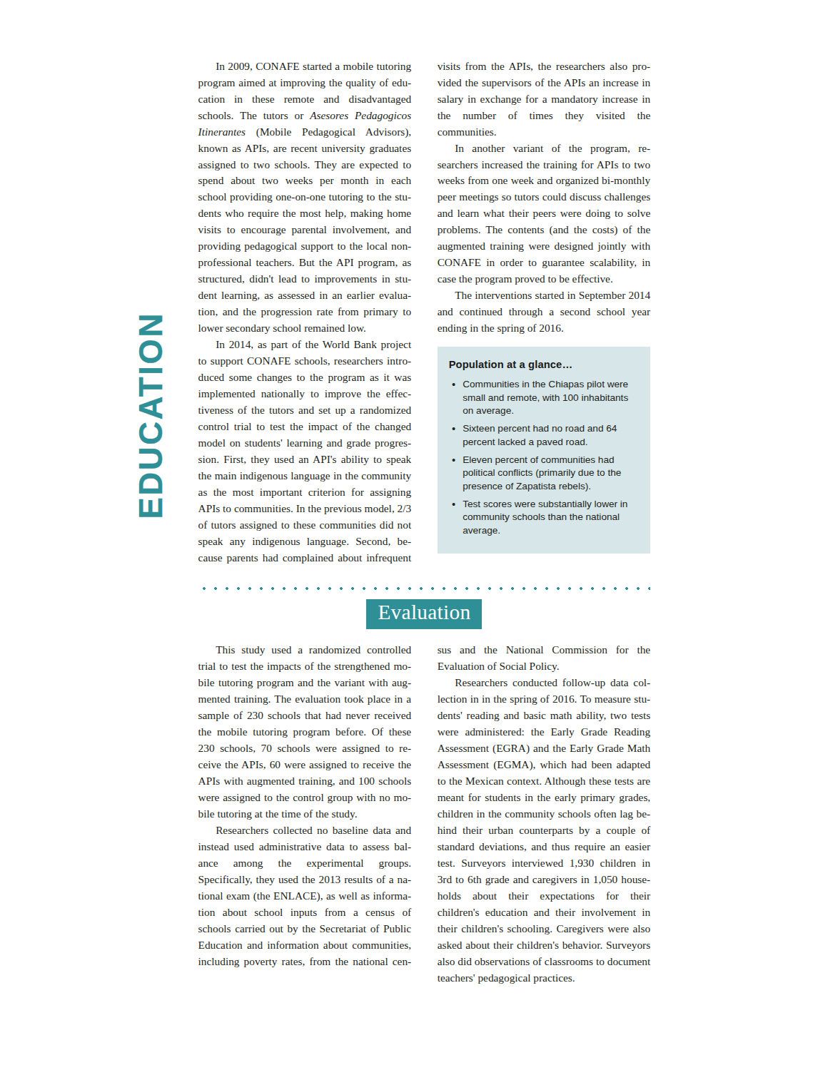EDUCATION
In 2009, CONAFE started a mobile tutoring program aimed at improving the quality of education in these remote and disadvantaged schools. The tutors or Asesores Pedagogicos Itinerantes (Mobile Pedagogical Advisors), known as APIs, are recent university graduates assigned to two schools. They are expected to spend about two weeks per month in each school providing one-on-one tutoring to the students who require the most help, making home visits to encourage parental involvement, and providing pedagogical support to the local non-professional teachers. But the API program, as structured, didn't lead to improvements in student learning, as assessed in an earlier evaluation, and the progression rate from primary to lower secondary school remained low.
In 2014, as part of the World Bank project to support CONAFE schools, researchers introduced some changes to the program as it was implemented nationally to improve the effectiveness of the tutors and set up a randomized control trial to test the impact of the changed model on students' learning and grade progression. First, they used an API's ability to speak the main indigenous language in the community as the most important criterion for assigning APIs to communities. In the previous model, 2/3 of tutors assigned to these communities did not speak any indigenous language. Second, because parents had complained about infrequent visits from the APIs, the researchers also provided the supervisors of the APIs an increase in salary in exchange for a mandatory increase in the number of times they visited the communities.
In another variant of the program, researchers increased the training for APIs to two weeks from one week and organized bi-monthly peer meetings so tutors could discuss challenges and learn what their peers were doing to solve problems. The contents (and the costs) of the augmented training were designed jointly with CONAFE in order to guarantee scalability, in case the program proved to be effective.
The interventions started in September 2014 and continued through a second school year ending in the spring of 2016.
Population at a glance…
Communities in the Chiapas pilot were small and remote, with 100 inhabitants on average.
Sixteen percent had no road and 64 percent lacked a paved road.
Eleven percent of communities had political conflicts (primarily due to the presence of Zapatista rebels).
Test scores were substantially lower in community schools than the national average.
Evaluation
This study used a randomized controlled trial to test the impacts of the strengthened mobile tutoring program and the variant with augmented training. The evaluation took place in a sample of 230 schools that had never received the mobile tutoring program before. Of these 230 schools, 70 schools were assigned to receive the APIs, 60 were assigned to receive the APIs with augmented training, and 100 schools were assigned to the control group with no mobile tutoring at the time of the study.
Researchers collected no baseline data and instead used administrative data to assess balance among the experimental groups. Specifically, they used the 2013 results of a national exam (the ENLACE), as well as information about school inputs from a census of schools carried out by the Secretariat of Public Education and information about communities, including poverty rates, from the national census and the National Commission for the Evaluation of Social Policy.
Researchers conducted follow-up data collection in in the spring of 2016. To measure students' reading and basic math ability, two tests were administered: the Early Grade Reading Assessment (EGRA) and the Early Grade Math Assessment (EGMA), which had been adapted to the Mexican context. Although these tests are meant for students in the early primary grades, children in the community schools often lag behind their urban counterparts by a couple of standard deviations, and thus require an easier test. Surveyors interviewed 1,930 children in 3rd to 6th grade and caregivers in 1,050 households about their expectations for their children's education and their involvement in their children's schooling. Caregivers were also asked about their children's behavior. Surveyors also did observations of classrooms to document teachers' pedagogical practices.